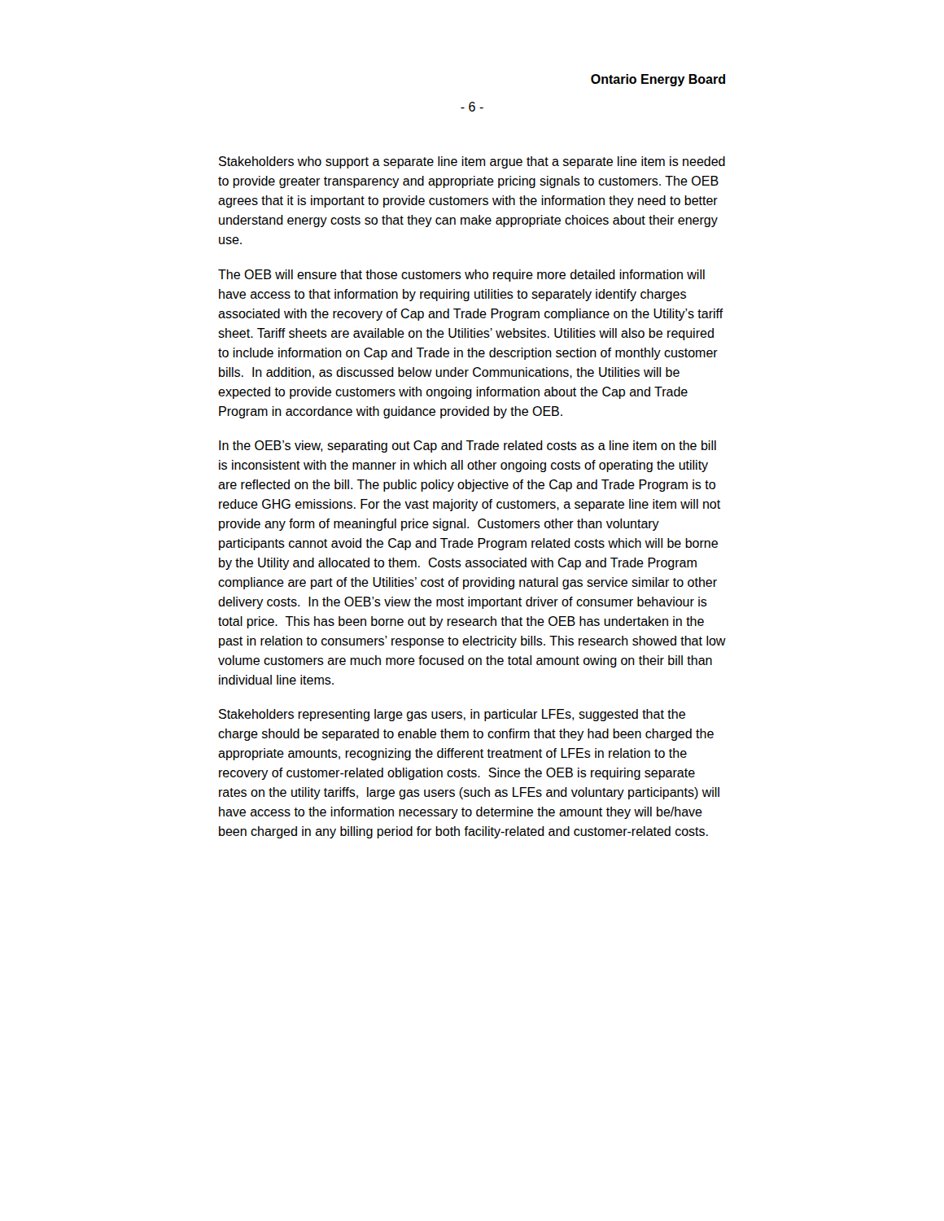Ontario Energy Board
- 6 -
Stakeholders who support a separate line item argue that a separate line item is needed to provide greater transparency and appropriate pricing signals to customers. The OEB agrees that it is important to provide customers with the information they need to better understand energy costs so that they can make appropriate choices about their energy use.
The OEB will ensure that those customers who require more detailed information will have access to that information by requiring utilities to separately identify charges associated with the recovery of Cap and Trade Program compliance on the Utility’s tariff sheet. Tariff sheets are available on the Utilities’ websites. Utilities will also be required to include information on Cap and Trade in the description section of monthly customer bills. In addition, as discussed below under Communications, the Utilities will be expected to provide customers with ongoing information about the Cap and Trade Program in accordance with guidance provided by the OEB.
In the OEB’s view, separating out Cap and Trade related costs as a line item on the bill is inconsistent with the manner in which all other ongoing costs of operating the utility are reflected on the bill. The public policy objective of the Cap and Trade Program is to reduce GHG emissions. For the vast majority of customers, a separate line item will not provide any form of meaningful price signal. Customers other than voluntary participants cannot avoid the Cap and Trade Program related costs which will be borne by the Utility and allocated to them. Costs associated with Cap and Trade Program compliance are part of the Utilities’ cost of providing natural gas service similar to other delivery costs. In the OEB’s view the most important driver of consumer behaviour is total price. This has been borne out by research that the OEB has undertaken in the past in relation to consumers’ response to electricity bills. This research showed that low volume customers are much more focused on the total amount owing on their bill than individual line items.
Stakeholders representing large gas users, in particular LFEs, suggested that the charge should be separated to enable them to confirm that they had been charged the appropriate amounts, recognizing the different treatment of LFEs in relation to the recovery of customer-related obligation costs. Since the OEB is requiring separate rates on the utility tariffs, large gas users (such as LFEs and voluntary participants) will have access to the information necessary to determine the amount they will be/have been charged in any billing period for both facility-related and customer-related costs.